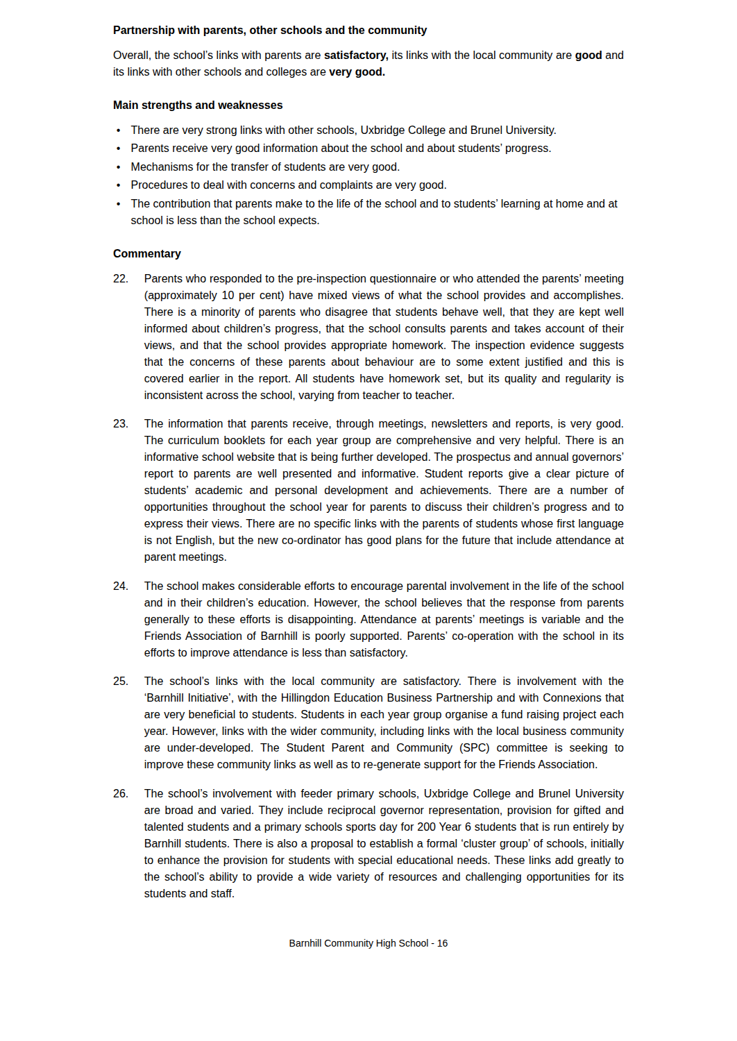Partnership with parents, other schools and the community
Overall, the school’s links with parents are satisfactory, its links with the local community are good and its links with other schools and colleges are very good.
Main strengths and weaknesses
There are very strong links with other schools, Uxbridge College and Brunel University.
Parents receive very good information about the school and about students’ progress.
Mechanisms for the transfer of students are very good.
Procedures to deal with concerns and complaints are very good.
The contribution that parents make to the life of the school and to students’ learning at home and at school is less than the school expects.
Commentary
Parents who responded to the pre-inspection questionnaire or who attended the parents’ meeting (approximately 10 per cent) have mixed views of what the school provides and accomplishes. There is a minority of parents who disagree that students behave well, that they are kept well informed about children’s progress, that the school consults parents and takes account of their views, and that the school provides appropriate homework. The inspection evidence suggests that the concerns of these parents about behaviour are to some extent justified and this is covered earlier in the report. All students have homework set, but its quality and regularity is inconsistent across the school, varying from teacher to teacher.
The information that parents receive, through meetings, newsletters and reports, is very good. The curriculum booklets for each year group are comprehensive and very helpful. There is an informative school website that is being further developed. The prospectus and annual governors’ report to parents are well presented and informative. Student reports give a clear picture of students’ academic and personal development and achievements. There are a number of opportunities throughout the school year for parents to discuss their children’s progress and to express their views. There are no specific links with the parents of students whose first language is not English, but the new co-ordinator has good plans for the future that include attendance at parent meetings.
The school makes considerable efforts to encourage parental involvement in the life of the school and in their children’s education. However, the school believes that the response from parents generally to these efforts is disappointing. Attendance at parents’ meetings is variable and the Friends Association of Barnhill is poorly supported. Parents’ co-operation with the school in its efforts to improve attendance is less than satisfactory.
The school’s links with the local community are satisfactory. There is involvement with the ‘Barnhill Initiative’, with the Hillingdon Education Business Partnership and with Connexions that are very beneficial to students. Students in each year group organise a fund raising project each year. However, links with the wider community, including links with the local business community are under-developed. The Student Parent and Community (SPC) committee is seeking to improve these community links as well as to re-generate support for the Friends Association.
The school’s involvement with feeder primary schools, Uxbridge College and Brunel University are broad and varied. They include reciprocal governor representation, provision for gifted and talented students and a primary schools sports day for 200 Year 6 students that is run entirely by Barnhill students. There is also a proposal to establish a formal ‘cluster group’ of schools, initially to enhance the provision for students with special educational needs. These links add greatly to the school’s ability to provide a wide variety of resources and challenging opportunities for its students and staff.
Barnhill Community High School - 16